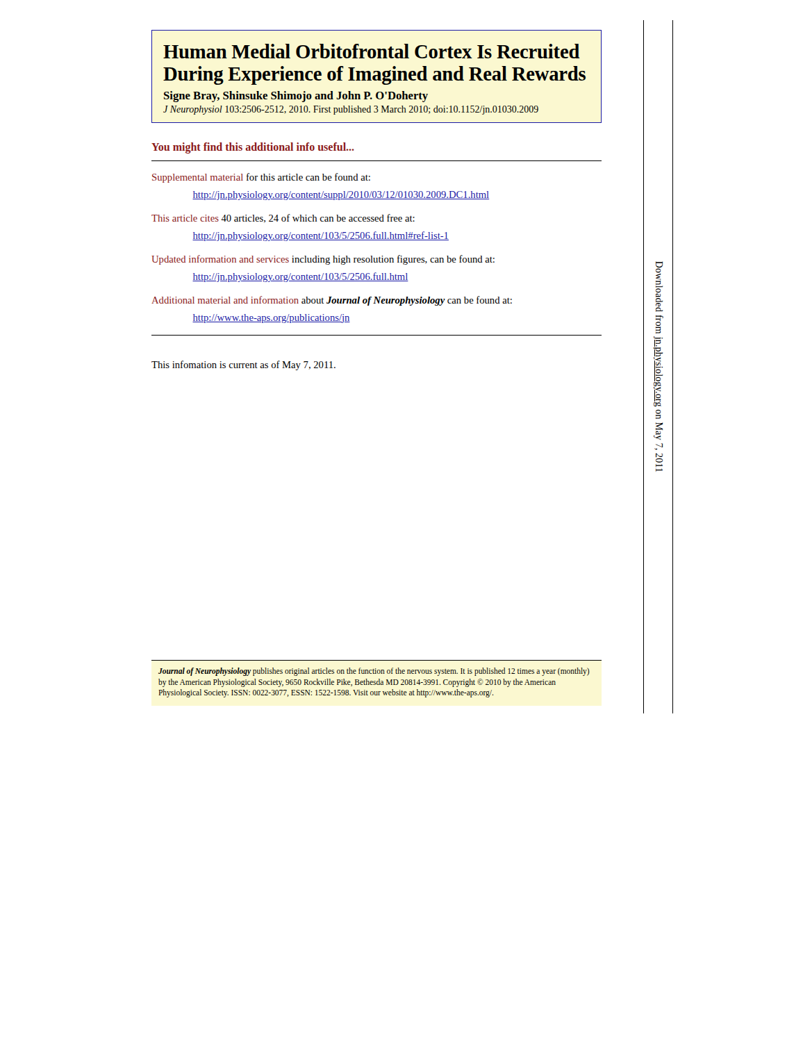Downloaded from jn.physiology.org on May 7, 2011
Human Medial Orbitofrontal Cortex Is Recruited
During Experience of Imagined and Real Rewards
Signe Bray, Shinsuke Shimojo and John P. O'Doherty
J Neurophysiol 103:2506-2512, 2010. First published 3 March 2010; doi:10.1152/jn.01030.2009
You might find this additional info useful...
Supplemental material for this article can be found at:
http://jn.physiology.org/content/suppl/2010/03/12/01030.2009.DC1.html
This article cites 40 articles, 24 of which can be accessed free at:
http://jn.physiology.org/content/103/5/2506.full.html#ref-list-1
Updated information and services including high resolution figures, can be found at:
http://jn.physiology.org/content/103/5/2506.full.html
Additional material and information about Journal of Neurophysiology can be found at:
http://www.the-aps.org/publications/jn
This infomation is current as of May 7, 2011.
Journal of Neurophysiology publishes original articles on the function of the nervous system. It is published 12 times a year (monthly) by the American Physiological Society, 9650 Rockville Pike, Bethesda MD 20814-3991. Copyright © 2010 by the American Physiological Society. ISSN: 0022-3077, ESSN: 1522-1598. Visit our website at http://www.the-aps.org/.